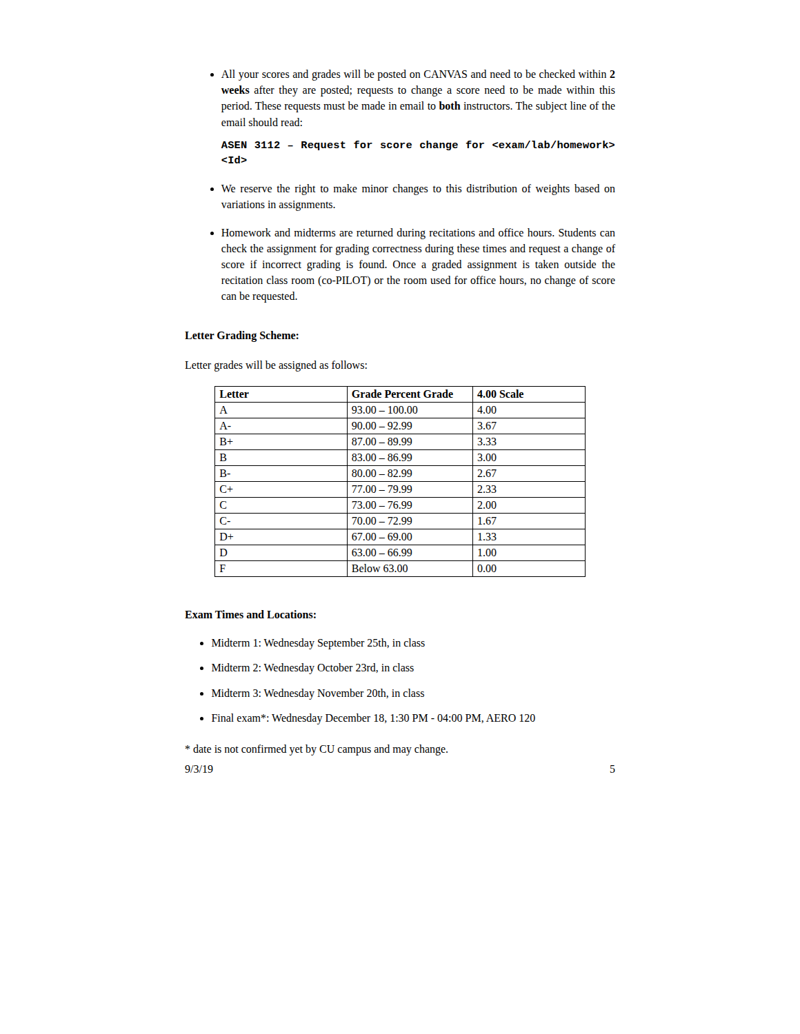All your scores and grades will be posted on CANVAS and need to be checked within 2 weeks after they are posted; requests to change a score need to be made within this period. These requests must be made in email to both instructors. The subject line of the email should read:
ASEN 3112 – Request for score change for <exam/lab/homework> <Id>
We reserve the right to make minor changes to this distribution of weights based on variations in assignments.
Homework and midterms are returned during recitations and office hours. Students can check the assignment for grading correctness during these times and request a change of score if incorrect grading is found. Once a graded assignment is taken outside the recitation class room (co-PILOT) or the room used for office hours, no change of score can be requested.
Letter Grading Scheme:
Letter grades will be assigned as follows:
| Letter | Grade Percent Grade | 4.00 Scale |
| --- | --- | --- |
| A | 93.00 – 100.00 | 4.00 |
| A- | 90.00 – 92.99 | 3.67 |
| B+ | 87.00 – 89.99 | 3.33 |
| B | 83.00 – 86.99 | 3.00 |
| B- | 80.00 – 82.99 | 2.67 |
| C+ | 77.00 – 79.99 | 2.33 |
| C | 73.00 – 76.99 | 2.00 |
| C- | 70.00 – 72.99 | 1.67 |
| D+ | 67.00 – 69.00 | 1.33 |
| D | 63.00 – 66.99 | 1.00 |
| F | Below 63.00 | 0.00 |
Exam Times and Locations:
Midterm 1: Wednesday September 25th, in class
Midterm 2: Wednesday October 23rd, in class
Midterm 3: Wednesday November 20th, in class
Final exam*: Wednesday December 18, 1:30 PM - 04:00 PM, AERO 120
* date is not confirmed yet by CU campus and may change.
9/3/19 5